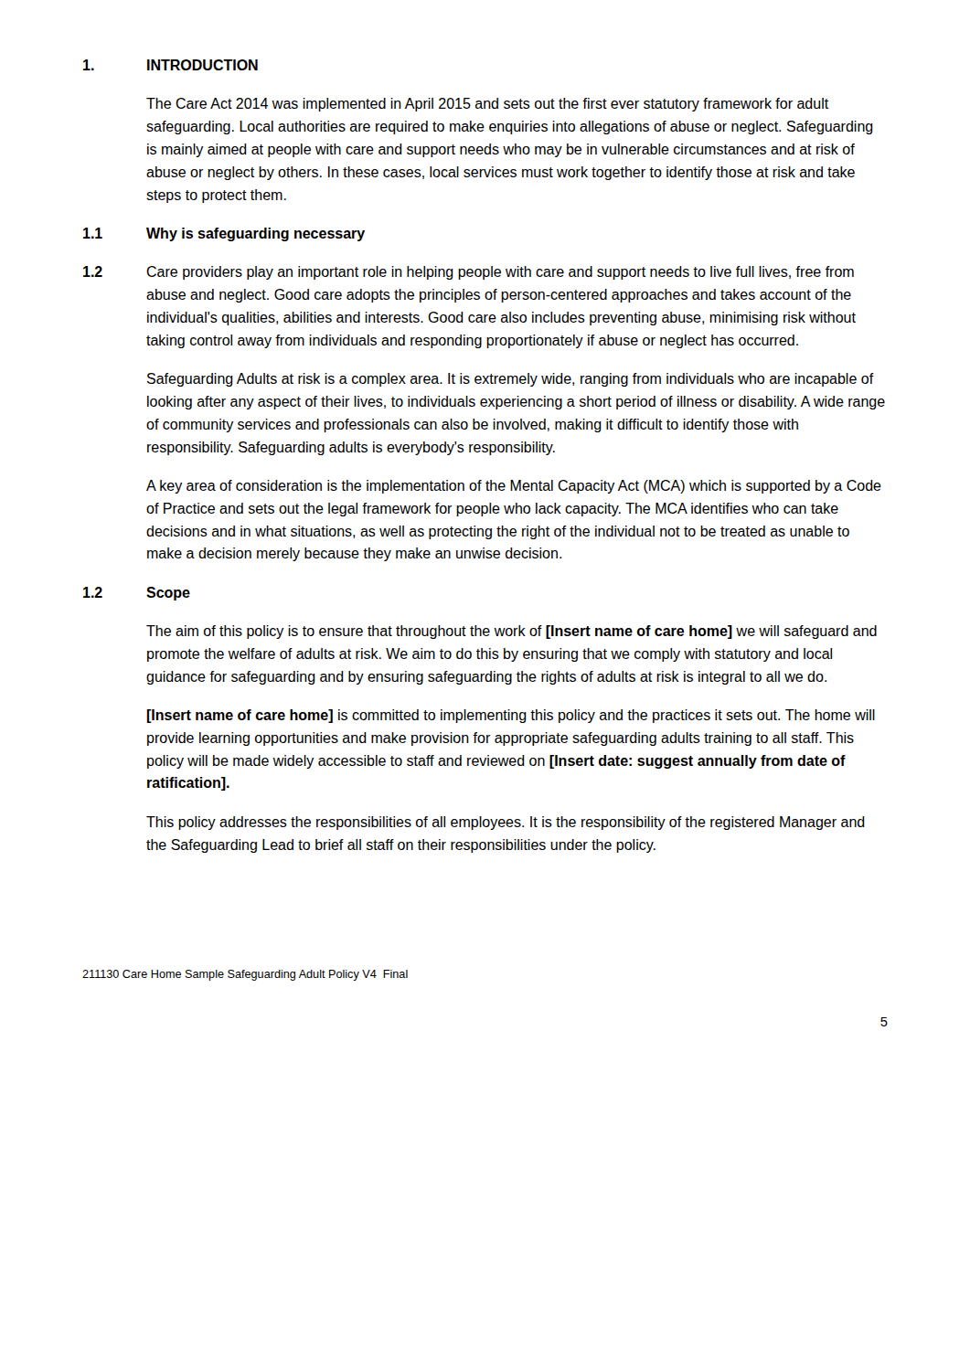1. INTRODUCTION
The Care Act 2014 was implemented in April 2015 and sets out the first ever statutory framework for adult safeguarding. Local authorities are required to make enquiries into allegations of abuse or neglect. Safeguarding is mainly aimed at people with care and support needs who may be in vulnerable circumstances and at risk of abuse or neglect by others. In these cases, local services must work together to identify those at risk and take steps to protect them.
1.1 Why is safeguarding necessary
1.2 Care providers play an important role in helping people with care and support needs to live full lives, free from abuse and neglect. Good care adopts the principles of person-centered approaches and takes account of the individual's qualities, abilities and interests. Good care also includes preventing abuse, minimising risk without taking control away from individuals and responding proportionately if abuse or neglect has occurred.
Safeguarding Adults at risk is a complex area. It is extremely wide, ranging from individuals who are incapable of looking after any aspect of their lives, to individuals experiencing a short period of illness or disability. A wide range of community services and professionals can also be involved, making it difficult to identify those with responsibility. Safeguarding adults is everybody's responsibility.
A key area of consideration is the implementation of the Mental Capacity Act (MCA) which is supported by a Code of Practice and sets out the legal framework for people who lack capacity. The MCA identifies who can take decisions and in what situations, as well as protecting the right of the individual not to be treated as unable to make a decision merely because they make an unwise decision.
1.2 Scope
The aim of this policy is to ensure that throughout the work of [Insert name of care home] we will safeguard and promote the welfare of adults at risk. We aim to do this by ensuring that we comply with statutory and local guidance for safeguarding and by ensuring safeguarding the rights of adults at risk is integral to all we do.
[Insert name of care home] is committed to implementing this policy and the practices it sets out. The home will provide learning opportunities and make provision for appropriate safeguarding adults training to all staff. This policy will be made widely accessible to staff and reviewed on [Insert date: suggest annually from date of ratification].
This policy addresses the responsibilities of all employees. It is the responsibility of the registered Manager and the Safeguarding Lead to brief all staff on their responsibilities under the policy.
211130 Care Home Sample Safeguarding Adult Policy V4 Final
5